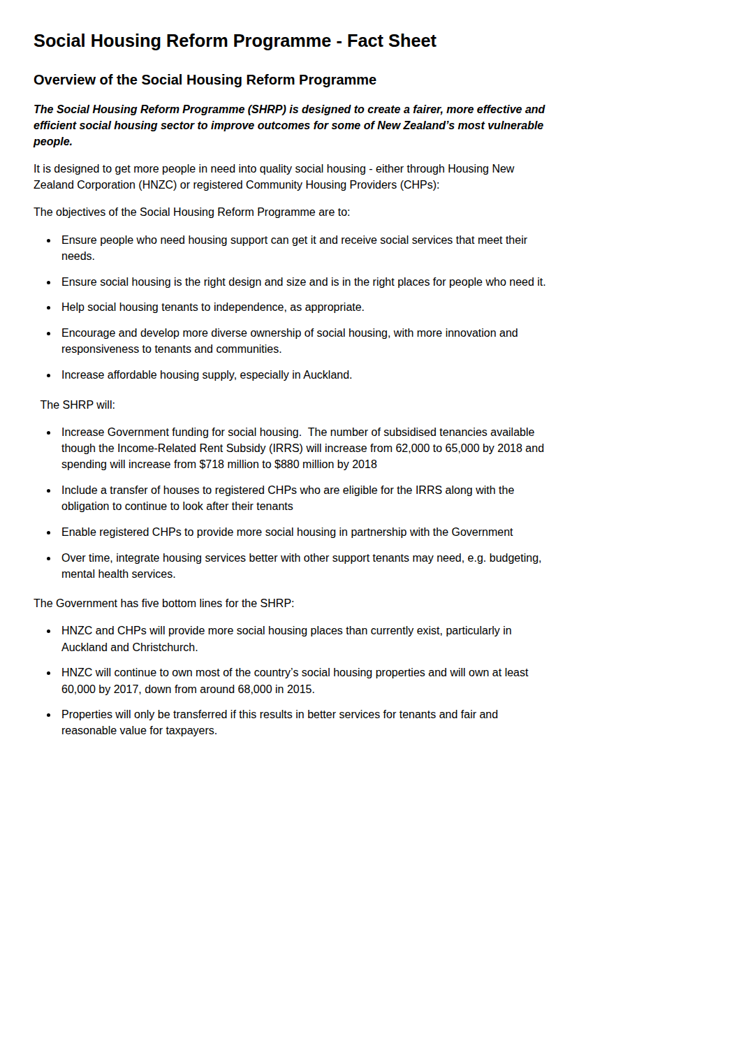Social Housing Reform Programme - Fact Sheet
Overview of the Social Housing Reform Programme
The Social Housing Reform Programme (SHRP) is designed to create a fairer, more effective and efficient social housing sector to improve outcomes for some of New Zealand’s most vulnerable people.
It is designed to get more people in need into quality social housing - either through Housing New Zealand Corporation (HNZC) or registered Community Housing Providers (CHPs):
The objectives of the Social Housing Reform Programme are to:
Ensure people who need housing support can get it and receive social services that meet their needs.
Ensure social housing is the right design and size and is in the right places for people who need it.
Help social housing tenants to independence, as appropriate.
Encourage and develop more diverse ownership of social housing, with more innovation and responsiveness to tenants and communities.
Increase affordable housing supply, especially in Auckland.
The SHRP will:
Increase Government funding for social housing. The number of subsidised tenancies available though the Income-Related Rent Subsidy (IRRS) will increase from 62,000 to 65,000 by 2018 and spending will increase from $718 million to $880 million by 2018
Include a transfer of houses to registered CHPs who are eligible for the IRRS along with the obligation to continue to look after their tenants
Enable registered CHPs to provide more social housing in partnership with the Government
Over time, integrate housing services better with other support tenants may need, e.g. budgeting, mental health services.
The Government has five bottom lines for the SHRP:
HNZC and CHPs will provide more social housing places than currently exist, particularly in Auckland and Christchurch.
HNZC will continue to own most of the country’s social housing properties and will own at least 60,000 by 2017, down from around 68,000 in 2015.
Properties will only be transferred if this results in better services for tenants and fair and reasonable value for taxpayers.